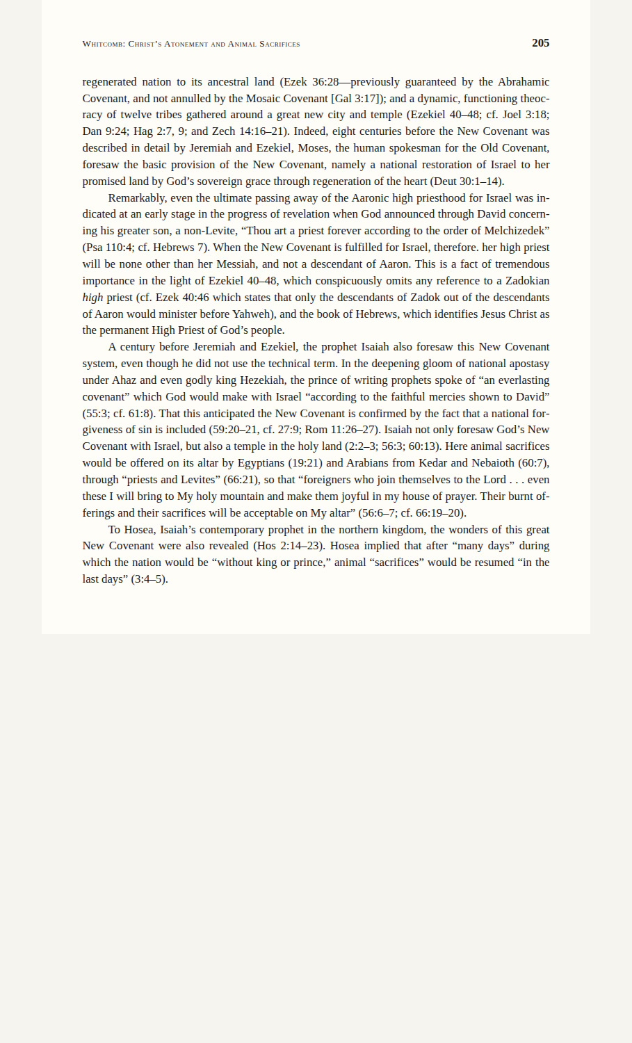Whitcomb: Christ’s Atonement and Animal Sacrifices 205
regenerated nation to its ancestral land (Ezek 36:28—previously guaranteed by the Abrahamic Covenant, and not annulled by the Mosaic Covenant [Gal 3:17]); and a dynamic, functioning theocracy of twelve tribes gathered around a great new city and temple (Ezekiel 40–48; cf. Joel 3:18; Dan 9:24; Hag 2:7, 9; and Zech 14:16–21). Indeed, eight centuries before the New Covenant was described in detail by Jeremiah and Ezekiel, Moses, the human spokesman for the Old Covenant, foresaw the basic provision of the New Covenant, namely a national restoration of Israel to her promised land by God’s sovereign grace through regeneration of the heart (Deut 30:1–14).
Remarkably, even the ultimate passing away of the Aaronic high priesthood for Israel was indicated at an early stage in the progress of revelation when God announced through David concerning his greater son, a non-Levite, “Thou art a priest forever according to the order of Melchizedek” (Psa 110:4; cf. Hebrews 7). When the New Covenant is fulfilled for Israel, therefore. her high priest will be none other than her Messiah, and not a descendant of Aaron. This is a fact of tremendous importance in the light of Ezekiel 40–48, which conspicuously omits any reference to a Zadokian high priest (cf. Ezek 40:46 which states that only the descendants of Zadok out of the descendants of Aaron would minister before Yahweh), and the book of Hebrews, which identifies Jesus Christ as the permanent High Priest of God’s people.
A century before Jeremiah and Ezekiel, the prophet Isaiah also foresaw this New Covenant system, even though he did not use the technical term. In the deepening gloom of national apostasy under Ahaz and even godly king Hezekiah, the prince of writing prophets spoke of “an everlasting covenant” which God would make with Israel “according to the faithful mercies shown to David” (55:3; cf. 61:8). That this anticipated the New Covenant is confirmed by the fact that a national forgiveness of sin is included (59:20–21, cf. 27:9; Rom 11:26–27). Isaiah not only foresaw God’s New Covenant with Israel, but also a temple in the holy land (2:2–3; 56:3; 60:13). Here animal sacrifices would be offered on its altar by Egyptians (19:21) and Arabians from Kedar and Nebaioth (60:7), through “priests and Levites” (66:21), so that “foreigners who join themselves to the Lord . . . even these I will bring to My holy mountain and make them joyful in my house of prayer. Their burnt offerings and their sacrifices will be acceptable on My altar” (56:6–7; cf. 66:19–20).
To Hosea, Isaiah’s contemporary prophet in the northern kingdom, the wonders of this great New Covenant were also revealed (Hos 2:14–23). Hosea implied that after “many days” during which the nation would be “without king or prince,” animal “sacrifices” would be resumed “in the last days” (3:4–5).